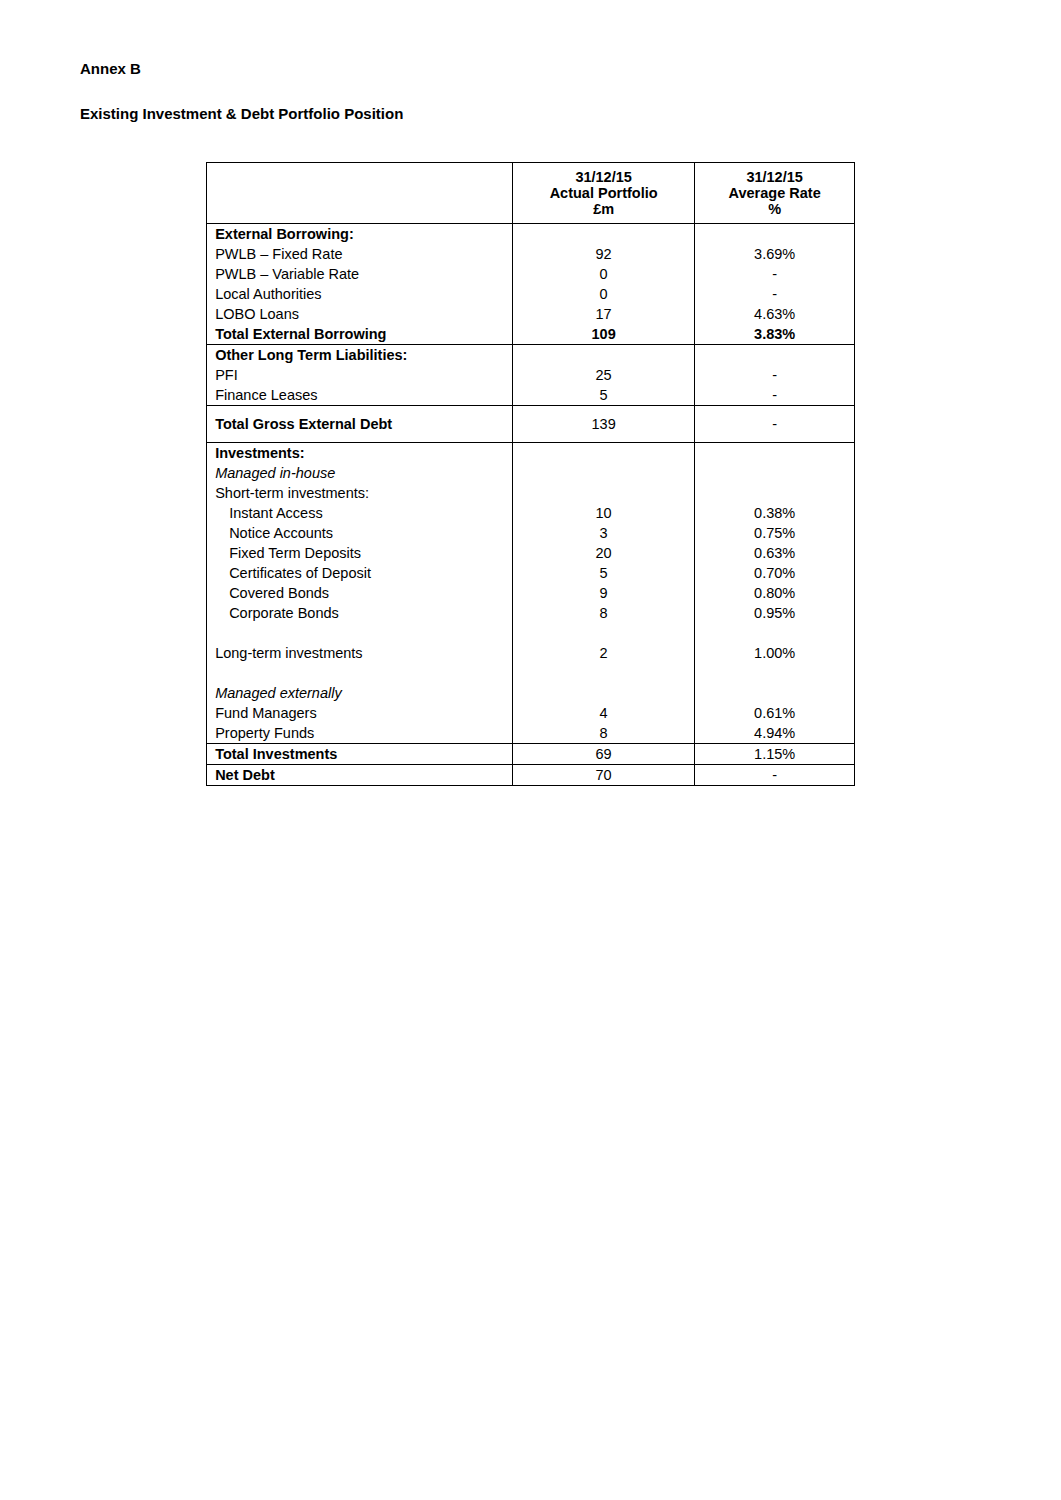Annex B
Existing Investment & Debt Portfolio Position
| | 31/12/15 Actual Portfolio £m | 31/12/15 Average Rate % |
| --- | --- | --- |
| External Borrowing: | | |
| PWLB – Fixed Rate | 92 | 3.69% |
| PWLB – Variable Rate | 0 | - |
| Local Authorities | 0 | - |
| LOBO Loans | 17 | 4.63% |
| Total External Borrowing | 109 | 3.83% |
| Other Long Term Liabilities: | | |
| PFI | 25 | - |
| Finance Leases | 5 | - |
| Total Gross External Debt | 139 | - |
| Investments: | | |
| Managed in-house | | |
| Short-term investments: | | |
| Instant Access | 10 | 0.38% |
| Notice Accounts | 3 | 0.75% |
| Fixed Term Deposits | 20 | 0.63% |
| Certificates of Deposit | 5 | 0.70% |
| Covered Bonds | 9 | 0.80% |
| Corporate Bonds | 8 | 0.95% |
| Long-term investments | 2 | 1.00% |
| Managed externally | | |
| Fund Managers | 4 | 0.61% |
| Property Funds | 8 | 4.94% |
| Total Investments | 69 | 1.15% |
| Net Debt | 70 | - |